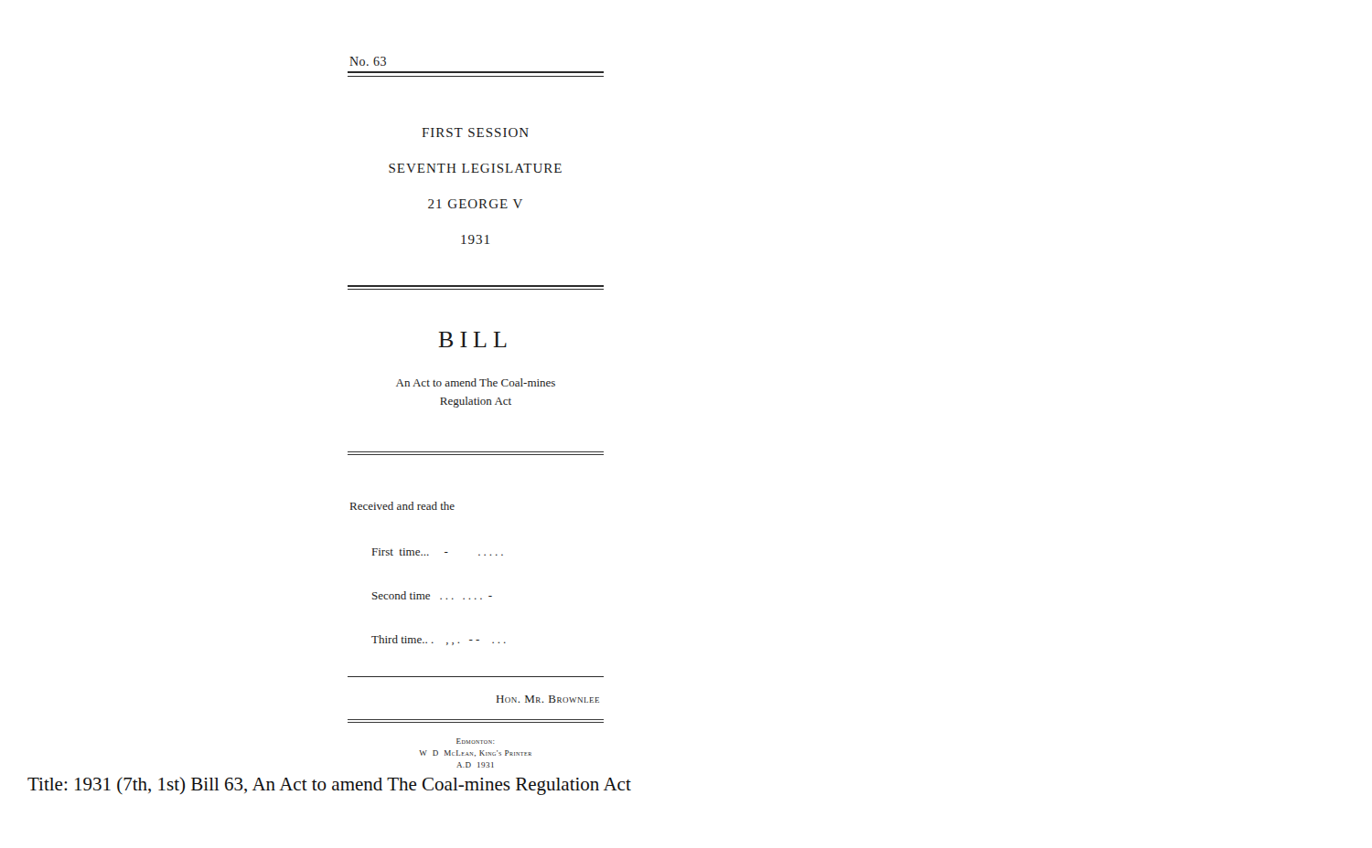No. 63
FIRST SESSION
SEVENTH LEGISLATURE
21 GEORGE V
1931
BILL
An Act to amend The Coal-mines
Regulation Act
Received and read the
First time... - .....
Second time ... .... -
Third time.. . ,,. - - ...
Hon. Mr. Brownlee
Edmonton:
W D McLean, King's Printer
A.D 1931
Title: 1931 (7th, 1st) Bill 63, An Act to amend The Coal-mines Regulation Act